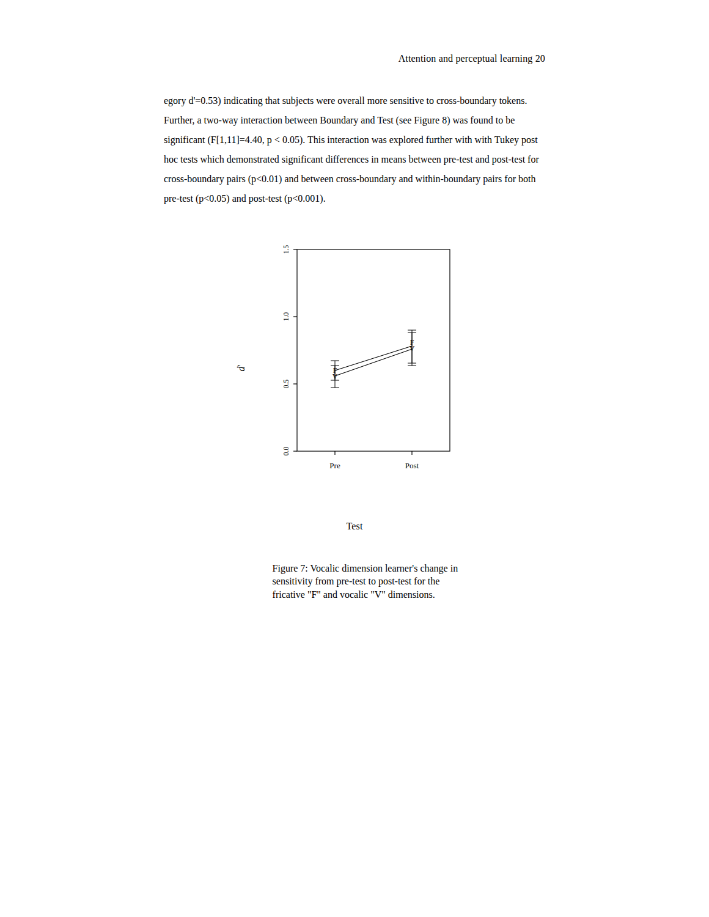Attention and perceptual learning 20
egory d'=0.53) indicating that subjects were overall more sensitive to cross-boundary tokens. Further, a two-way interaction between Boundary and Test (see Figure 8) was found to be significant (F[1,11]=4.40, p < 0.05). This interaction was explored further with with Tukey post hoc tests which demonstrated significant differences in means between pre-test and post-test for cross-boundary pairs (p<0.01) and between cross-boundary and within-boundary pairs for both pre-test (p<0.05) and post-test (p<0.001).
0.0 0.5 1.0 1.5 Pre Post F V F V
d'
Test
Figure 7: Vocalic dimension learner's change in sensitivity from pre-test to post-test for the fricative "F" and vocalic "V" dimensions.